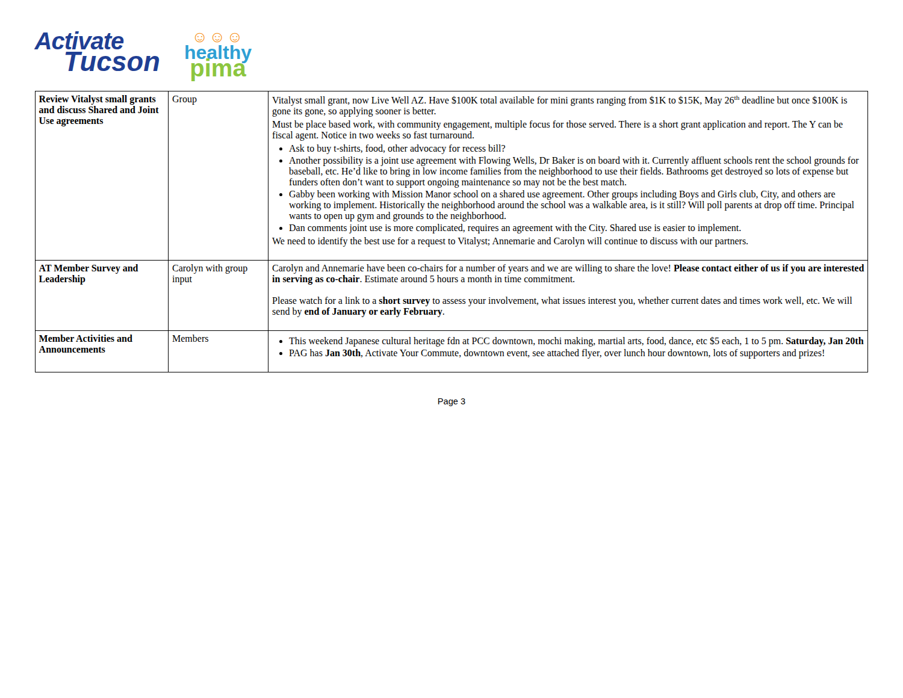Activate Tucson
☺☺☺ healthy pima
| Review Vitalyst small grants and discuss Shared and Joint Use agreements | Group | Vitalyst small grant, now Live Well AZ. Have $100K total available for mini grants ranging from $1K to $15K, May 26 th deadline but once $100K is gone its gone, so applying sooner is better. Must be place based work, with community engagement, multiple focus for those served. There is a short grant application and report. The Y can be fiscal agent. Notice in two weeks so fast turnaround. Ask to buy t-shirts, food, other advocacy for recess bill? Another possibility is a joint use agreement with Flowing Wells, Dr Baker is on board with it. Currently affluent schools rent the school grounds for baseball, etc. He’d like to bring in low income families from the neighborhood to use their fields. Bathrooms get destroyed so lots of expense but funders often don’t want to support ongoing maintenance so may not be the best match. Gabby been working with Mission Manor school on a shared use agreement. Other groups including Boys and Girls club, City, and others are working to implement. Historically the neighborhood around the school was a walkable area, is it still? Will poll parents at drop off time. Principal wants to open up gym and grounds to the neighborhood. Dan comments joint use is more complicated, requires an agreement with the City. Shared use is easier to implement. We need to identify the best use for a request to Vitalyst; Annemarie and Carolyn will continue to discuss with our partners. |
| AT Member Survey and Leadership | Carolyn with group input | Carolyn and Annemarie have been co-chairs for a number of years and we are willing to share the love! Please contact either of us if you are interested in serving as co-chair . Estimate around 5 hours a month in time commitment. Please watch for a link to a short survey to assess your involvement, what issues interest you, whether current dates and times work well, etc. We will send by end of January or early February . |
| Member Activities and Announcements | Members | This weekend Japanese cultural heritage fdn at PCC downtown, mochi making, martial arts, food, dance, etc $5 each, 1 to 5 pm. Saturday, Jan 20th PAG has Jan 30th , Activate Your Commute, downtown event, see attached flyer, over lunch hour downtown, lots of supporters and prizes! |
Page 3